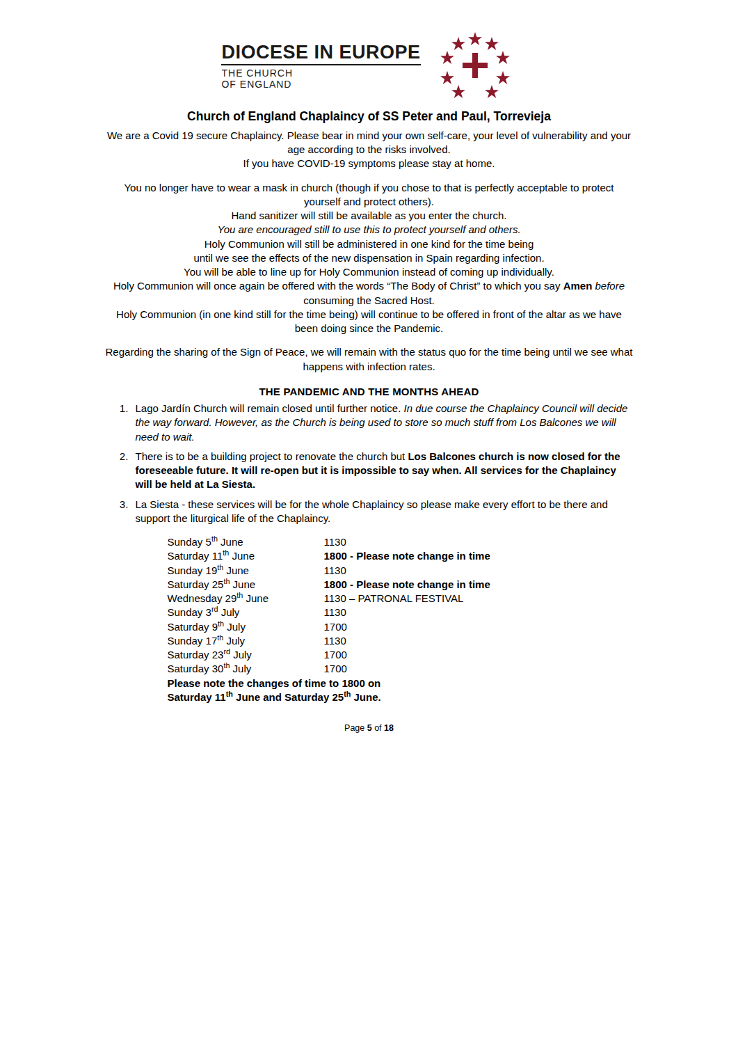DIOCESE IN EUROPE THE CHURCH
OF ENGLAND
Church of England Chaplaincy of SS Peter and Paul, Torrevieja
We are a Covid 19 secure Chaplaincy. Please bear in mind your own self-care, your level of vulnerability and your age according to the risks involved.
If you have COVID-19 symptoms please stay at home.
You no longer have to wear a mask in church (though if you chose to that is perfectly acceptable to protect yourself and protect others).
Hand sanitizer will still be available as you enter the church.
You are encouraged still to use this to protect yourself and others.
Holy Communion will still be administered in one kind for the time being
until we see the effects of the new dispensation in Spain regarding infection.
You will be able to line up for Holy Communion instead of coming up individually.
Holy Communion will once again be offered with the words “The Body of Christ” to which you say Amen before consuming the Sacred Host.
Holy Communion (in one kind still for the time being) will continue to be offered in front of the altar as we have been doing since the Pandemic.
Regarding the sharing of the Sign of Peace, we will remain with the status quo for the time being until we see what happens with infection rates.
THE PANDEMIC AND THE MONTHS AHEAD
Lago Jardín Church will remain closed until further notice. In due course the Chaplaincy Council will decide the way forward. However, as the Church is being used to store so much stuff from Los Balcones we will need to wait.
There is to be a building project to renovate the church but Los Balcones church is now closed for the foreseeable future. It will re-open but it is impossible to say when. All services for the Chaplaincy will be held at La Siesta.
La Siesta - these services will be for the whole Chaplaincy so please make every effort to be there and support the liturgical life of the Chaplaincy.
| Sunday 5 th June | 1130 |
| Saturday 11 th June | 1800 - Please note change in time |
| Sunday 19 th June | 1130 |
| Saturday 25 th June | 1800 - Please note change in time |
| Wednesday 29 th June | 1130 – PATRONAL FESTIVAL |
| Sunday 3 rd July | 1130 |
| Saturday 9 th July | 1700 |
| Sunday 17 th July | 1130 |
| Saturday 23 rd July | 1700 |
| Saturday 30 th July | 1700 |
Please note the changes of time to 1800 on
Saturday 11th June and Saturday 25th June.
Page 5 of 18